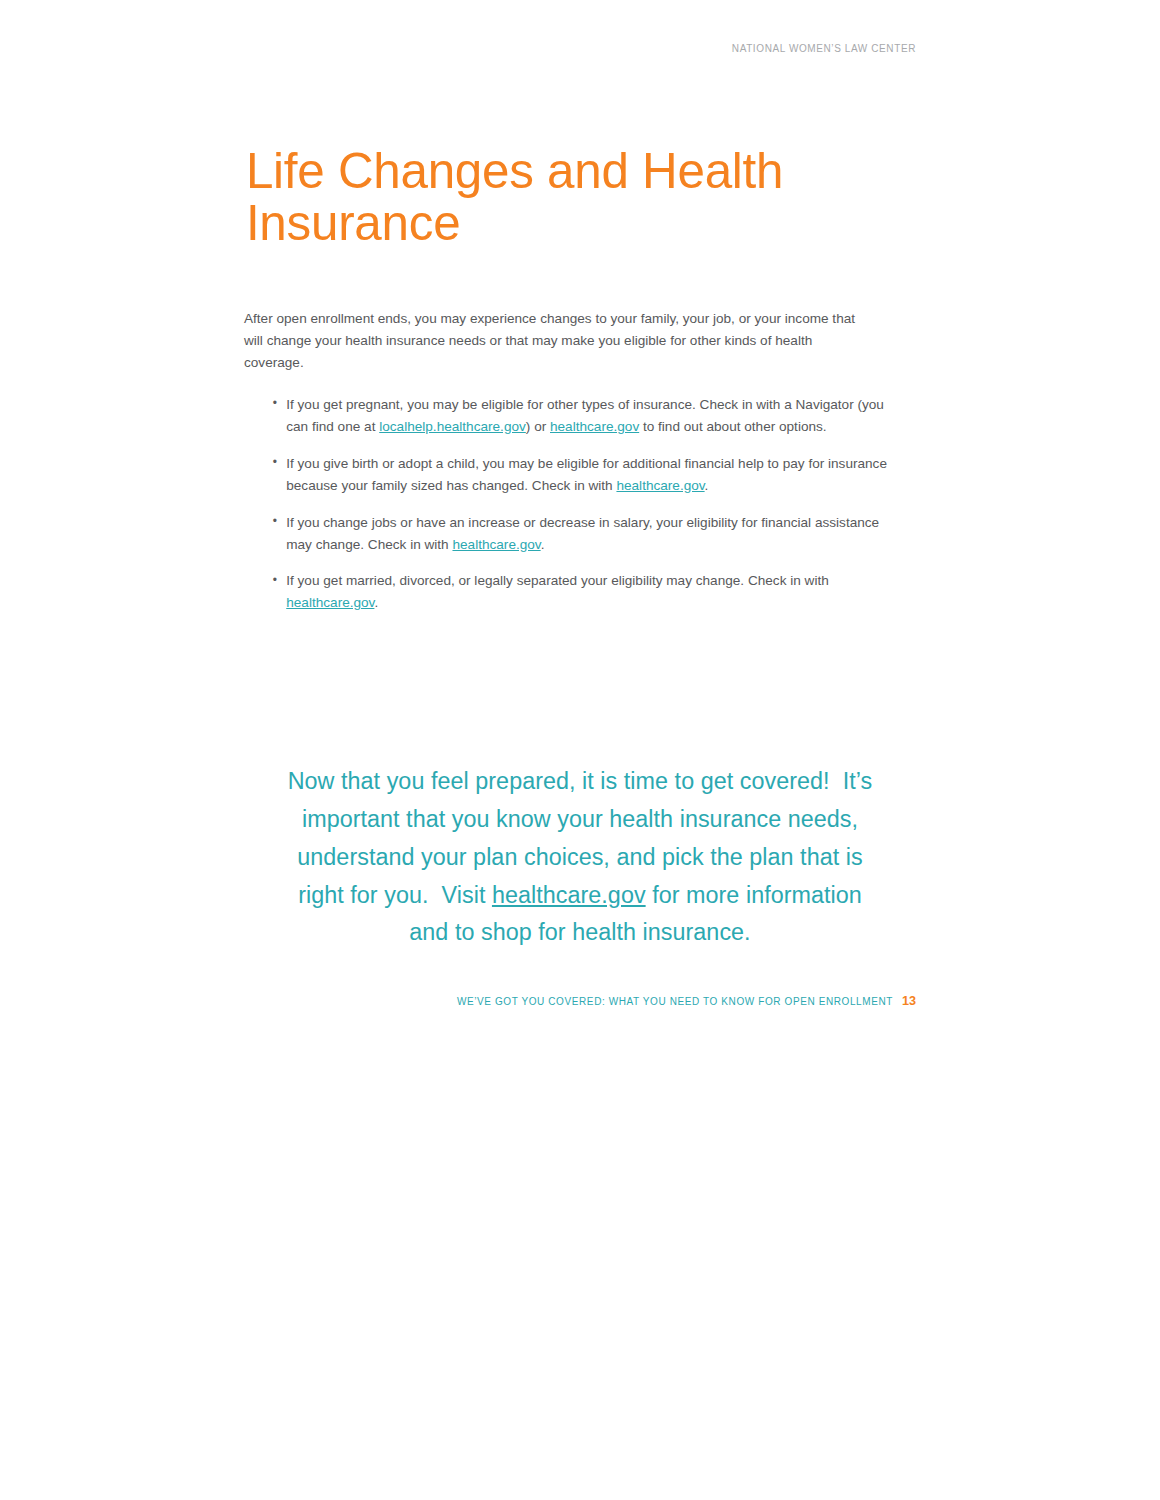National Women’s Law Center
Life Changes and Health Insurance
After open enrollment ends, you may experience changes to your family, your job, or your income that will change your health insurance needs or that may make you eligible for other kinds of health coverage.
If you get pregnant, you may be eligible for other types of insurance. Check in with a Navigator (you can find one at localhelp.healthcare.gov) or healthcare.gov to find out about other options.
If you give birth or adopt a child, you may be eligible for additional financial help to pay for insurance because your family sized has changed. Check in with healthcare.gov.
If you change jobs or have an increase or decrease in salary, your eligibility for financial assistance may change. Check in with healthcare.gov.
If you get married, divorced, or legally separated your eligibility may change. Check in with healthcare.gov.
Now that you feel prepared, it is time to get covered! It’s important that you know your health insurance needs, understand your plan choices, and pick the plan that is right for you. Visit healthcare.gov for more information and to shop for health insurance.
We’ve Got You Covered: What You Need to Know for Open Enrollment 13